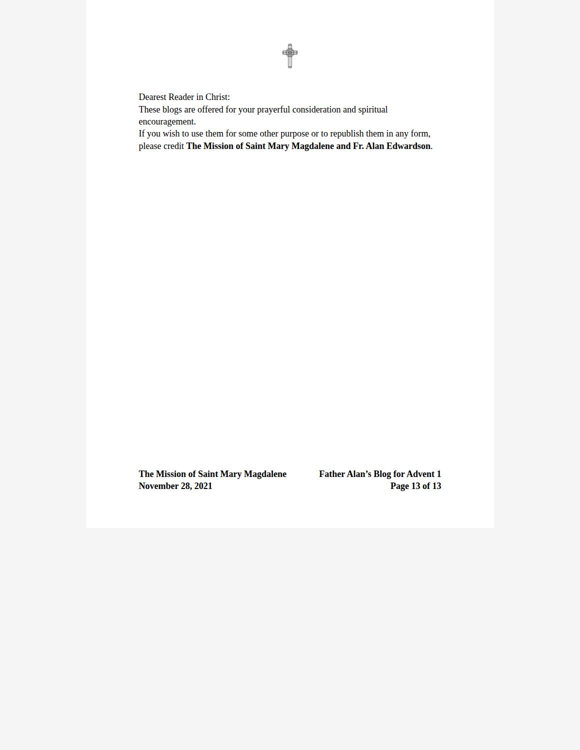Dearest Reader in Christ:
These blogs are offered for your prayerful consideration and spiritual encouragement.
If you wish to use them for some other purpose or to republish them in any form, please credit The Mission of Saint Mary Magdalene and Fr. Alan Edwardson.
The Mission of Saint Mary Magdalene
Father Alan’s Blog for Advent 1
November 28, 2021
Page 13 of 13